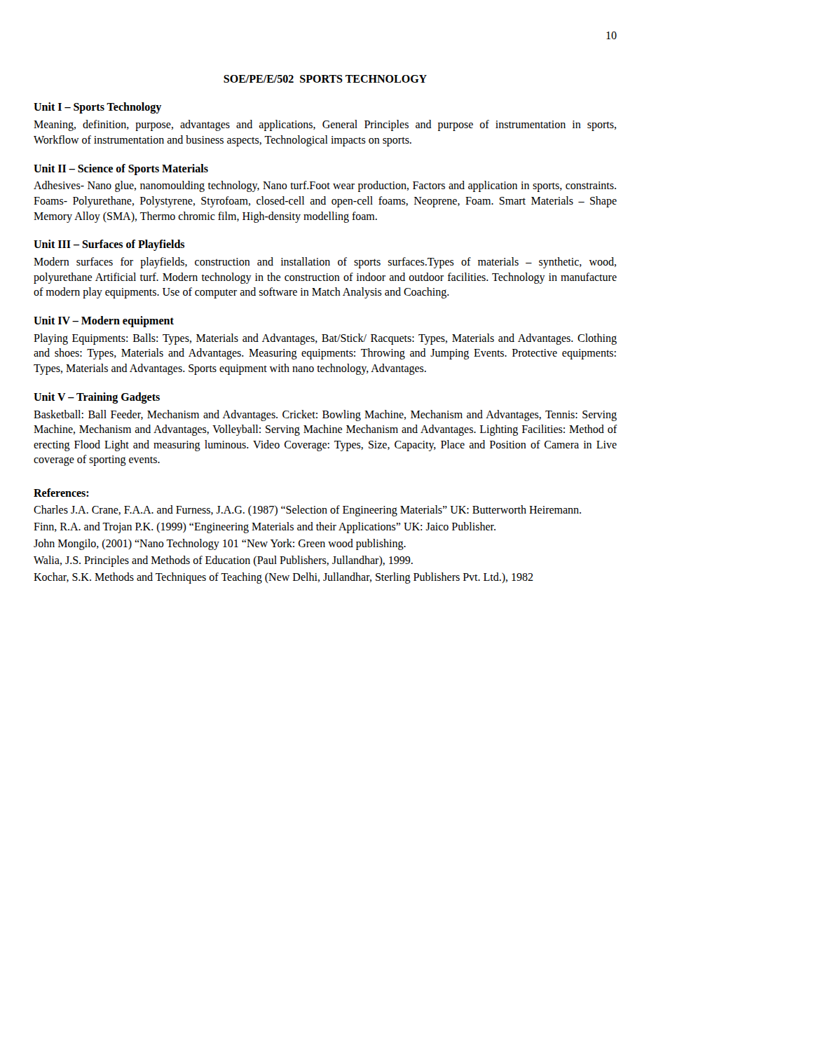10
SOE/PE/E/502 SPORTS TECHNOLOGY
Unit I – Sports Technology
Meaning, definition, purpose, advantages and applications, General Principles and purpose of instrumentation in sports, Workflow of instrumentation and business aspects, Technological impacts on sports.
Unit II – Science of Sports Materials
Adhesives- Nano glue, nanomoulding technology, Nano turf.Foot wear production, Factors and application in sports, constraints. Foams- Polyurethane, Polystyrene, Styrofoam, closed-cell and open-cell foams, Neoprene, Foam. Smart Materials – Shape Memory Alloy (SMA), Thermo chromic film, High-density modelling foam.
Unit III – Surfaces of Playfields
Modern surfaces for playfields, construction and installation of sports surfaces.Types of materials – synthetic, wood, polyurethane Artificial turf. Modern technology in the construction of indoor and outdoor facilities. Technology in manufacture of modern play equipments. Use of computer and software in Match Analysis and Coaching.
Unit IV – Modern equipment
Playing Equipments: Balls: Types, Materials and Advantages, Bat/Stick/ Racquets: Types, Materials and Advantages. Clothing and shoes: Types, Materials and Advantages. Measuring equipments: Throwing and Jumping Events. Protective equipments: Types, Materials and Advantages. Sports equipment with nano technology, Advantages.
Unit V – Training Gadgets
Basketball: Ball Feeder, Mechanism and Advantages. Cricket: Bowling Machine, Mechanism and Advantages, Tennis: Serving Machine, Mechanism and Advantages, Volleyball: Serving Machine Mechanism and Advantages. Lighting Facilities: Method of erecting Flood Light and measuring luminous. Video Coverage: Types, Size, Capacity, Place and Position of Camera in Live coverage of sporting events.
References:
Charles J.A. Crane, F.A.A. and Furness, J.A.G. (1987) “Selection of Engineering Materials” UK: Butterworth Heiremann.
Finn, R.A. and Trojan P.K. (1999) “Engineering Materials and their Applications” UK: Jaico Publisher.
John Mongilo, (2001) “Nano Technology 101 “New York: Green wood publishing.
Walia, J.S. Principles and Methods of Education (Paul Publishers, Jullandhar), 1999.
Kochar, S.K. Methods and Techniques of Teaching (New Delhi, Jullandhar, Sterling Publishers Pvt. Ltd.), 1982